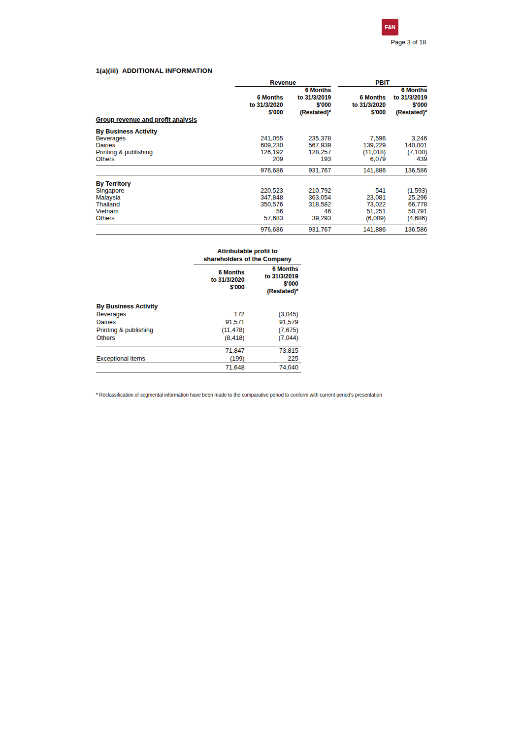Page 3 of 18
1(a)(iii) ADDITIONAL INFORMATION
| | Revenue | | PBIT |
| | 6 Months to 31/3/2020 $'000 | 6 Months to 31/3/2019 $'000 (Restated)* | | 6 Months to 31/3/2020 $'000 | 6 Months to 31/3/2019 $'000 (Restated)* |
| Group revenue and profit analysis | | | | | |
| By Business Activity | | | | | |
| Beverages | 241,055 | 235,378 | | 7,596 | 3,246 |
| Dairies | 609,230 | 567,939 | | 139,229 | 140,001 |
| Printing & publishing | 126,192 | 128,257 | | (11,018) | (7,100) |
| Others | 209 | 193 | | 6,079 | 439 |
| | 976,686 | 931,767 | | 141,886 | 136,586 |
| By Territory | | | | | |
| Singapore | 220,523 | 210,792 | | 541 | (1,593) |
| Malaysia | 347,848 | 363,054 | | 23,081 | 25,296 |
| Thailand | 350,576 | 318,582 | | 73,022 | 66,778 |
| Vietnam | 56 | 46 | | 51,251 | 50,791 |
| Others | 57,683 | 39,293 | | (6,009) | (4,686) |
| | 976,686 | 931,767 | | 141,886 | 136,586 |
| | Attributable profit to shareholders of the Company |
| | 6 Months to 31/3/2020 $'000 | 6 Months to 31/3/2019 $'000 (Restated)* |
| By Business Activity | | |
| Beverages | 172 | (3,045) |
| Dairies | 91,571 | 91,579 |
| Printing & publishing | (11,478) | (7,675) |
| Others | (8,418) | (7,044) |
| | 71,847 | 73,815 |
| Exceptional items | (199) | 225 |
| | 71,648 | 74,040 |
* Reclassification of segmental information have been made to the comparative period to conform with current period's presentation